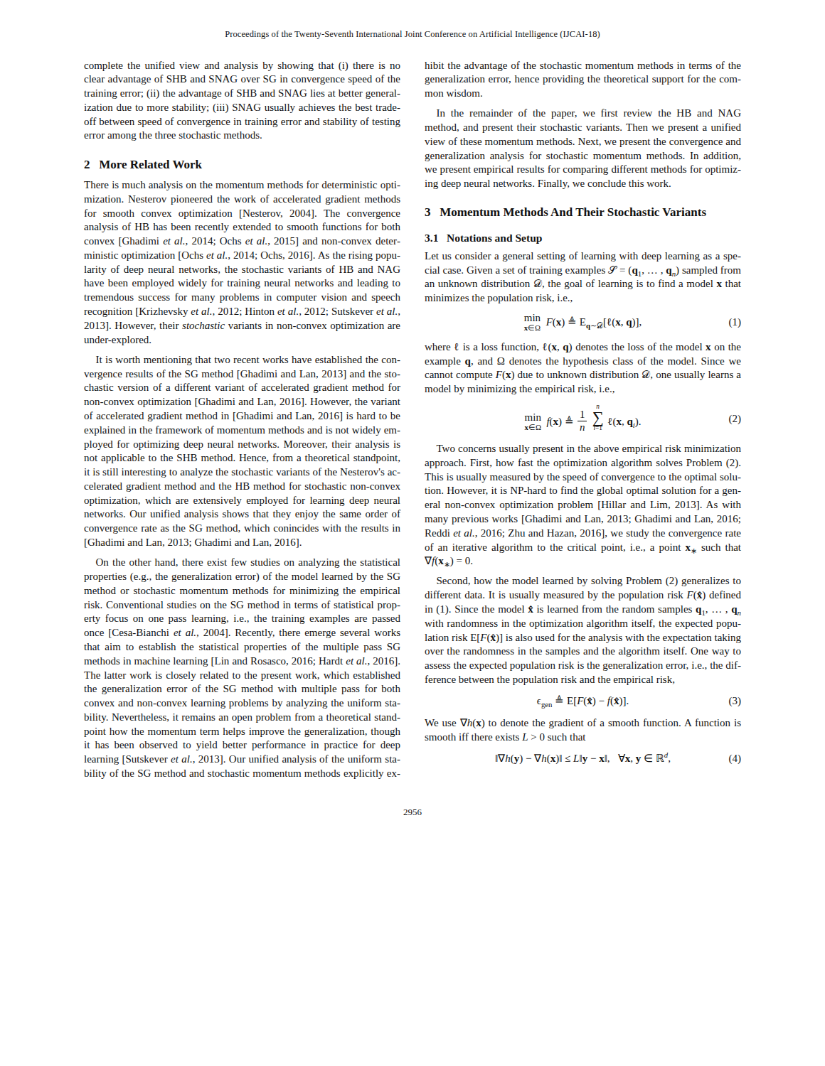Proceedings of the Twenty-Seventh International Joint Conference on Artificial Intelligence (IJCAI-18)
complete the unified view and analysis by showing that (i) there is no clear advantage of SHB and SNAG over SG in convergence speed of the training error; (ii) the advantage of SHB and SNAG lies at better generalization due to more stability; (iii) SNAG usually achieves the best tradeoff between speed of convergence in training error and stability of testing error among the three stochastic methods.
2 More Related Work
There is much analysis on the momentum methods for deterministic optimization. Nesterov pioneered the work of accelerated gradient methods for smooth convex optimization [Nesterov, 2004]. The convergence analysis of HB has been recently extended to smooth functions for both convex [Ghadimi et al., 2014; Ochs et al., 2015] and non-convex deterministic optimization [Ochs et al., 2014; Ochs, 2016]. As the rising popularity of deep neural networks, the stochastic variants of HB and NAG have been employed widely for training neural networks and leading to tremendous success for many problems in computer vision and speech recognition [Krizhevsky et al., 2012; Hinton et al., 2012; Sutskever et al., 2013]. However, their stochastic variants in non-convex optimization are under-explored.
It is worth mentioning that two recent works have established the convergence results of the SG method [Ghadimi and Lan, 2013] and the stochastic version of a different variant of accelerated gradient method for non-convex optimization [Ghadimi and Lan, 2016]. However, the variant of accelerated gradient method in [Ghadimi and Lan, 2016] is hard to be explained in the framework of momentum methods and is not widely employed for optimizing deep neural networks. Moreover, their analysis is not applicable to the SHB method. Hence, from a theoretical standpoint, it is still interesting to analyze the stochastic variants of the Nesterov's accelerated gradient method and the HB method for stochastic non-convex optimization, which are extensively employed for learning deep neural networks. Our unified analysis shows that they enjoy the same order of convergence rate as the SG method, which conincides with the results in [Ghadimi and Lan, 2013; Ghadimi and Lan, 2016].
On the other hand, there exist few studies on analyzing the statistical properties (e.g., the generalization error) of the model learned by the SG method or stochastic momentum methods for minimizing the empirical risk. Conventional studies on the SG method in terms of statistical property focus on one pass learning, i.e., the training examples are passed once [Cesa-Bianchi et al., 2004]. Recently, there emerge several works that aim to establish the statistical properties of the multiple pass SG methods in machine learning [Lin and Rosasco, 2016; Hardt et al., 2016]. The latter work is closely related to the present work, which established the generalization error of the SG method with multiple pass for both convex and non-convex learning problems by analyzing the uniform stability. Nevertheless, it remains an open problem from a theoretical standpoint how the momentum term helps improve the generalization, though it has been observed to yield better performance in practice for deep learning [Sutskever et al., 2013]. Our unified analysis of the uniform stability of the SG method and stochastic momentum methods explicitly exhibit the advantage of the stochastic momentum methods in terms of the generalization error, hence providing the theoretical support for the common wisdom.
In the remainder of the paper, we first review the HB and NAG method, and present their stochastic variants. Then we present a unified view of these momentum methods. Next, we present the convergence and generalization analysis for stochastic momentum methods. In addition, we present empirical results for comparing different methods for optimizing deep neural networks. Finally, we conclude this work.
3 Momentum Methods And Their Stochastic Variants
3.1 Notations and Setup
Let us consider a general setting of learning with deep learning as a special case. Given a set of training examples 𝒮 = (q1, … , qn) sampled from an unknown distribution 𝒟, the goal of learning is to find a model x that minimizes the population risk, i.e.,
min x∈Ω F(x) ≜ Eq∼𝒟[ℓ(x, q)], (1)
where ℓ is a loss function, ℓ(x, q) denotes the loss of the model x on the example q, and Ω denotes the hypothesis class of the model. Since we cannot compute F(x) due to unknown distribution 𝒟, one usually learns a model by minimizing the empirical risk, i.e.,
min x∈Ω f(x) ≜ 1 n n∑i=1 ℓ(x, qi). (2)
Two concerns usually present in the above empirical risk minimization approach. First, how fast the optimization algorithm solves Problem (2). This is usually measured by the speed of convergence to the optimal solution. However, it is NP-hard to find the global optimal solution for a general non-convex optimization problem [Hillar and Lim, 2013]. As with many previous works [Ghadimi and Lan, 2013; Ghadimi and Lan, 2016; Reddi et al., 2016; Zhu and Hazan, 2016], we study the convergence rate of an iterative algorithm to the critical point, i.e., a point x∗ such that ∇f(x∗) = 0.
Second, how the model learned by solving Problem (2) generalizes to different data. It is usually measured by the population risk F(x̂) defined in (1). Since the model x̂ is learned from the random samples q1, … , qn with randomness in the optimization algorithm itself, the expected population risk E[F(x̂)] is also used for the analysis with the expectation taking over the randomness in the samples and the algorithm itself. One way to assess the expected population risk is the generalization error, i.e., the difference between the population risk and the empirical risk,
ϵgen ≜ E[F(x̂) − f(x̂)]. (3)
We use ∇h(x) to denote the gradient of a smooth function. A function is smooth iff there exists L > 0 such that
‖∇h(y) − ∇h(x)‖ ≤ L‖y − x‖, ∀x, y ∈ ℝd, (4)
2956